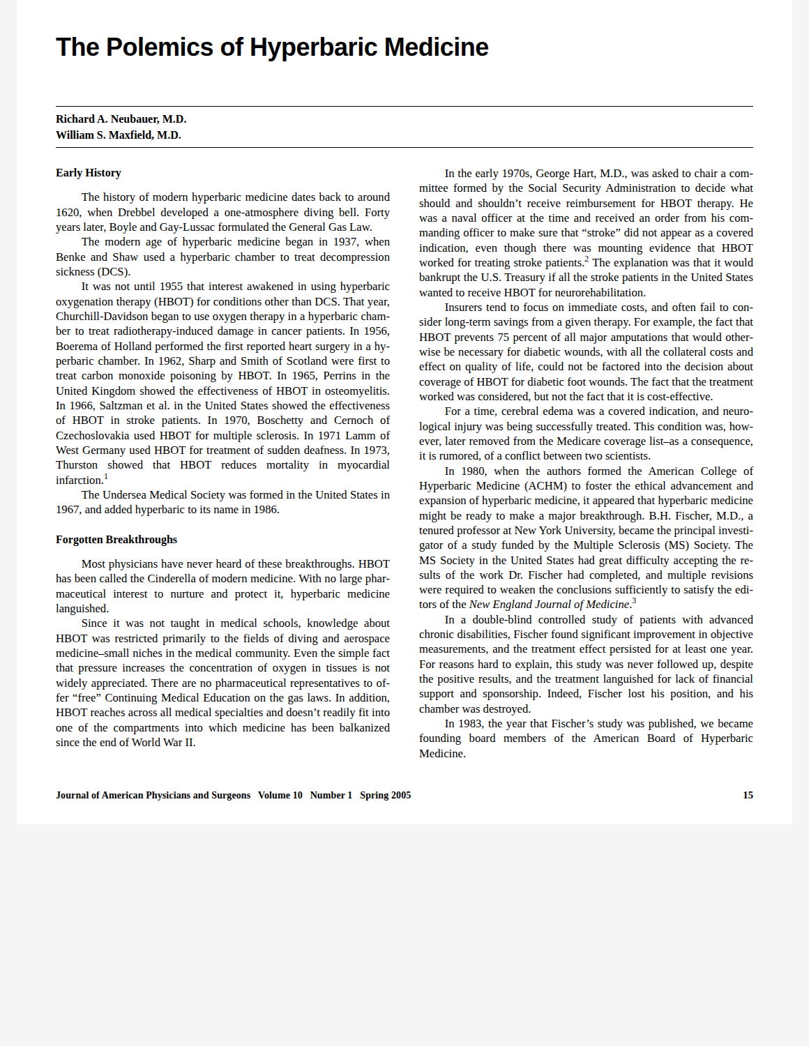The Polemics of Hyperbaric Medicine
Richard A. Neubauer, M.D.
William S. Maxfield, M.D.
Early History
The history of modern hyperbaric medicine dates back to around 1620, when Drebbel developed a one-atmosphere diving bell. Forty years later, Boyle and Gay-Lussac formulated the General Gas Law.
The modern age of hyperbaric medicine began in 1937, when Benke and Shaw used a hyperbaric chamber to treat decompression sickness (DCS).
It was not until 1955 that interest awakened in using hyperbaric oxygenation therapy (HBOT) for conditions other than DCS. That year, Churchill-Davidson began to use oxygen therapy in a hyperbaric chamber to treat radiotherapy-induced damage in cancer patients. In 1956, Boerema of Holland performed the first reported heart surgery in a hyperbaric chamber. In 1962, Sharp and Smith of Scotland were first to treat carbon monoxide poisoning by HBOT. In 1965, Perrins in the United Kingdom showed the effectiveness of HBOT in osteomyelitis. In 1966, Saltzman et al. in the United States showed the effectiveness of HBOT in stroke patients. In 1970, Boschetty and Cernoch of Czechoslovakia used HBOT for multiple sclerosis. In 1971 Lamm of West Germany used HBOT for treatment of sudden deafness. In 1973, Thurston showed that HBOT reduces mortality in myocardial infarction.1
The Undersea Medical Society was formed in the United States in 1967, and added hyperbaric to its name in 1986.
Forgotten Breakthroughs
Most physicians have never heard of these breakthroughs. HBOT has been called the Cinderella of modern medicine. With no large pharmaceutical interest to nurture and protect it, hyperbaric medicine languished.
Since it was not taught in medical schools, knowledge about HBOT was restricted primarily to the fields of diving and aerospace medicine–small niches in the medical community. Even the simple fact that pressure increases the concentration of oxygen in tissues is not widely appreciated. There are no pharmaceutical representatives to offer “free” Continuing Medical Education on the gas laws. In addition, HBOT reaches across all medical specialties and doesn’t readily fit into one of the compartments into which medicine has been balkanized since the end of World War II.
In the early 1970s, George Hart, M.D., was asked to chair a committee formed by the Social Security Administration to decide what should and shouldn’t receive reimbursement for HBOT therapy. He was a naval officer at the time and received an order from his commanding officer to make sure that “stroke” did not appear as a covered indication, even though there was mounting evidence that HBOT worked for treating stroke patients.2 The explanation was that it would bankrupt the U.S. Treasury if all the stroke patients in the United States wanted to receive HBOT for neurorehabilitation.
Insurers tend to focus on immediate costs, and often fail to consider long-term savings from a given therapy. For example, the fact that HBOT prevents 75 percent of all major amputations that would otherwise be necessary for diabetic wounds, with all the collateral costs and effect on quality of life, could not be factored into the decision about coverage of HBOT for diabetic foot wounds. The fact that the treatment worked was considered, but not the fact that it is cost-effective.
For a time, cerebral edema was a covered indication, and neurological injury was being successfully treated. This condition was, however, later removed from the Medicare coverage list–as a consequence, it is rumored, of a conflict between two scientists.
In 1980, when the authors formed the American College of Hyperbaric Medicine (ACHM) to foster the ethical advancement and expansion of hyperbaric medicine, it appeared that hyperbaric medicine might be ready to make a major breakthrough. B.H. Fischer, M.D., a tenured professor at New York University, became the principal investigator of a study funded by the Multiple Sclerosis (MS) Society. The MS Society in the United States had great difficulty accepting the results of the work Dr. Fischer had completed, and multiple revisions were required to weaken the conclusions sufficiently to satisfy the editors of the New England Journal of Medicine.3
In a double-blind controlled study of patients with advanced chronic disabilities, Fischer found significant improvement in objective measurements, and the treatment effect persisted for at least one year. For reasons hard to explain, this study was never followed up, despite the positive results, and the treatment languished for lack of financial support and sponsorship. Indeed, Fischer lost his position, and his chamber was destroyed.
In 1983, the year that Fischer’s study was published, we became founding board members of the American Board of Hyperbaric Medicine.
Journal of American Physicians and Surgeons Volume 10 Number 1 Spring 2005
15